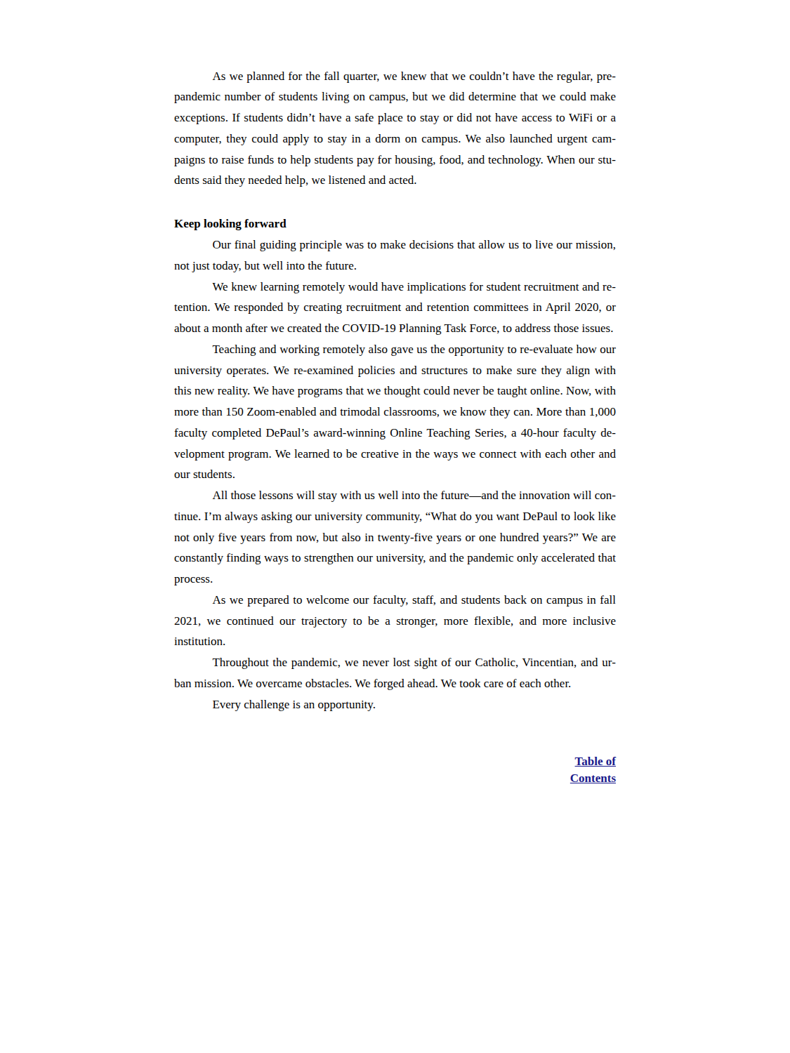As we planned for the fall quarter, we knew that we couldn’t have the regular, pre-pandemic number of students living on campus, but we did determine that we could make exceptions. If students didn’t have a safe place to stay or did not have access to WiFi or a computer, they could apply to stay in a dorm on campus. We also launched urgent campaigns to raise funds to help students pay for housing, food, and technology. When our students said they needed help, we listened and acted.
Keep looking forward
Our final guiding principle was to make decisions that allow us to live our mission, not just today, but well into the future.
We knew learning remotely would have implications for student recruitment and retention. We responded by creating recruitment and retention committees in April 2020, or about a month after we created the COVID-19 Planning Task Force, to address those issues.
Teaching and working remotely also gave us the opportunity to re-evaluate how our university operates. We re-examined policies and structures to make sure they align with this new reality. We have programs that we thought could never be taught online. Now, with more than 150 Zoom-enabled and trimodal classrooms, we know they can. More than 1,000 faculty completed DePaul’s award-winning Online Teaching Series, a 40-hour faculty development program. We learned to be creative in the ways we connect with each other and our students.
All those lessons will stay with us well into the future—and the innovation will continue. I’m always asking our university community, “What do you want DePaul to look like not only five years from now, but also in twenty-five years or one hundred years?” We are constantly finding ways to strengthen our university, and the pandemic only accelerated that process.
As we prepared to welcome our faculty, staff, and students back on campus in fall 2021, we continued our trajectory to be a stronger, more flexible, and more inclusive institution.
Throughout the pandemic, we never lost sight of our Catholic, Vincentian, and urban mission. We overcame obstacles. We forged ahead. We took care of each other.
Every challenge is an opportunity.
Table of Contents